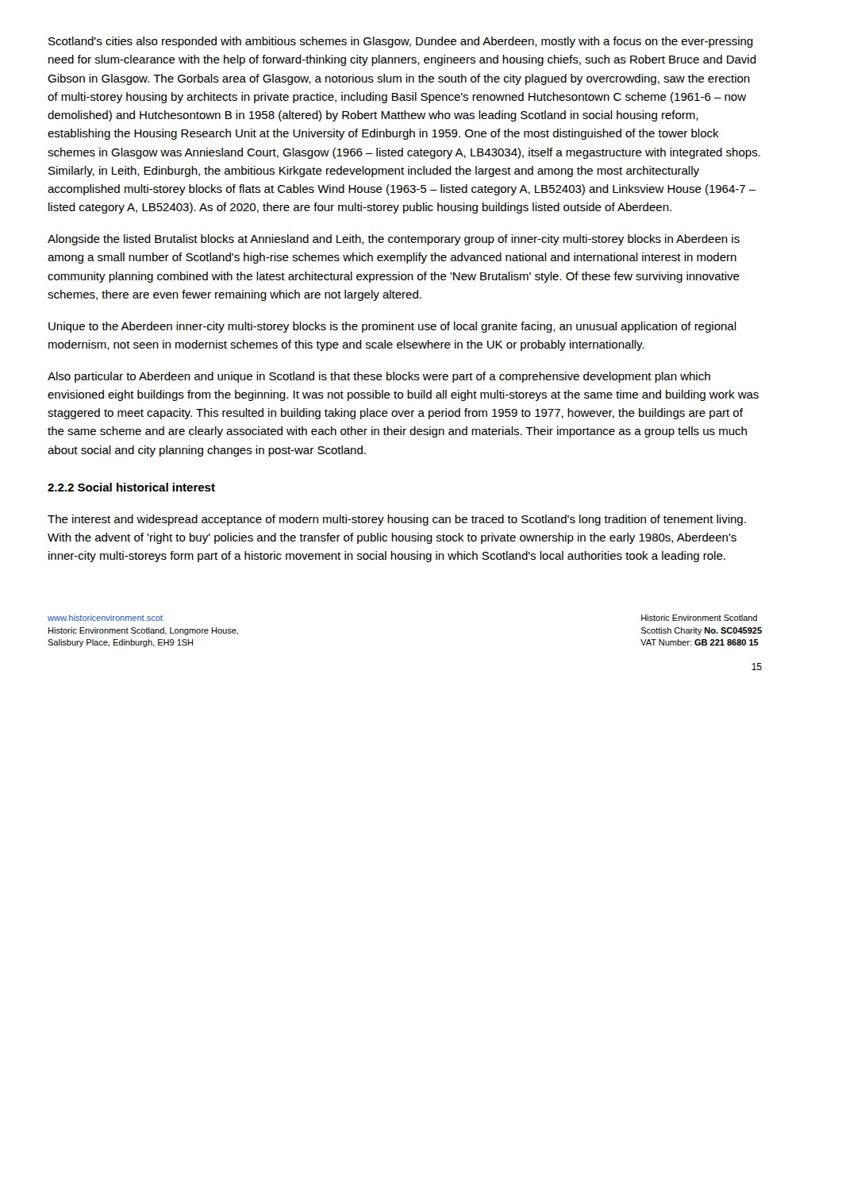Scotland's cities also responded with ambitious schemes in Glasgow, Dundee and Aberdeen, mostly with a focus on the ever-pressing need for slum-clearance with the help of forward-thinking city planners, engineers and housing chiefs, such as Robert Bruce and David Gibson in Glasgow. The Gorbals area of Glasgow, a notorious slum in the south of the city plagued by overcrowding, saw the erection of multi-storey housing by architects in private practice, including Basil Spence's renowned Hutchesontown C scheme (1961-6 – now demolished) and Hutchesontown B in 1958 (altered) by Robert Matthew who was leading Scotland in social housing reform, establishing the Housing Research Unit at the University of Edinburgh in 1959. One of the most distinguished of the tower block schemes in Glasgow was Anniesland Court, Glasgow (1966 – listed category A, LB43034), itself a megastructure with integrated shops. Similarly, in Leith, Edinburgh, the ambitious Kirkgate redevelopment included the largest and among the most architecturally accomplished multi-storey blocks of flats at Cables Wind House (1963-5 – listed category A, LB52403) and Linksview House (1964-7 – listed category A, LB52403). As of 2020, there are four multi-storey public housing buildings listed outside of Aberdeen.
Alongside the listed Brutalist blocks at Anniesland and Leith, the contemporary group of inner-city multi-storey blocks in Aberdeen is among a small number of Scotland's high-rise schemes which exemplify the advanced national and international interest in modern community planning combined with the latest architectural expression of the 'New Brutalism' style. Of these few surviving innovative schemes, there are even fewer remaining which are not largely altered.
Unique to the Aberdeen inner-city multi-storey blocks is the prominent use of local granite facing, an unusual application of regional modernism, not seen in modernist schemes of this type and scale elsewhere in the UK or probably internationally.
Also particular to Aberdeen and unique in Scotland is that these blocks were part of a comprehensive development plan which envisioned eight buildings from the beginning. It was not possible to build all eight multi-storeys at the same time and building work was staggered to meet capacity. This resulted in building taking place over a period from 1959 to 1977, however, the buildings are part of the same scheme and are clearly associated with each other in their design and materials. Their importance as a group tells us much about social and city planning changes in post-war Scotland.
2.2.2 Social historical interest
The interest and widespread acceptance of modern multi-storey housing can be traced to Scotland's long tradition of tenement living. With the advent of 'right to buy' policies and the transfer of public housing stock to private ownership in the early 1980s, Aberdeen's inner-city multi-storeys form part of a historic movement in social housing in which Scotland's local authorities took a leading role.
www.historicenvironment.scot
Historic Environment Scotland, Longmore House,
Salisbury Place, Edinburgh, EH9 1SH
Historic Environment Scotland
Scottish Charity No. SC045925
VAT Number: GB 221 8680 15
15